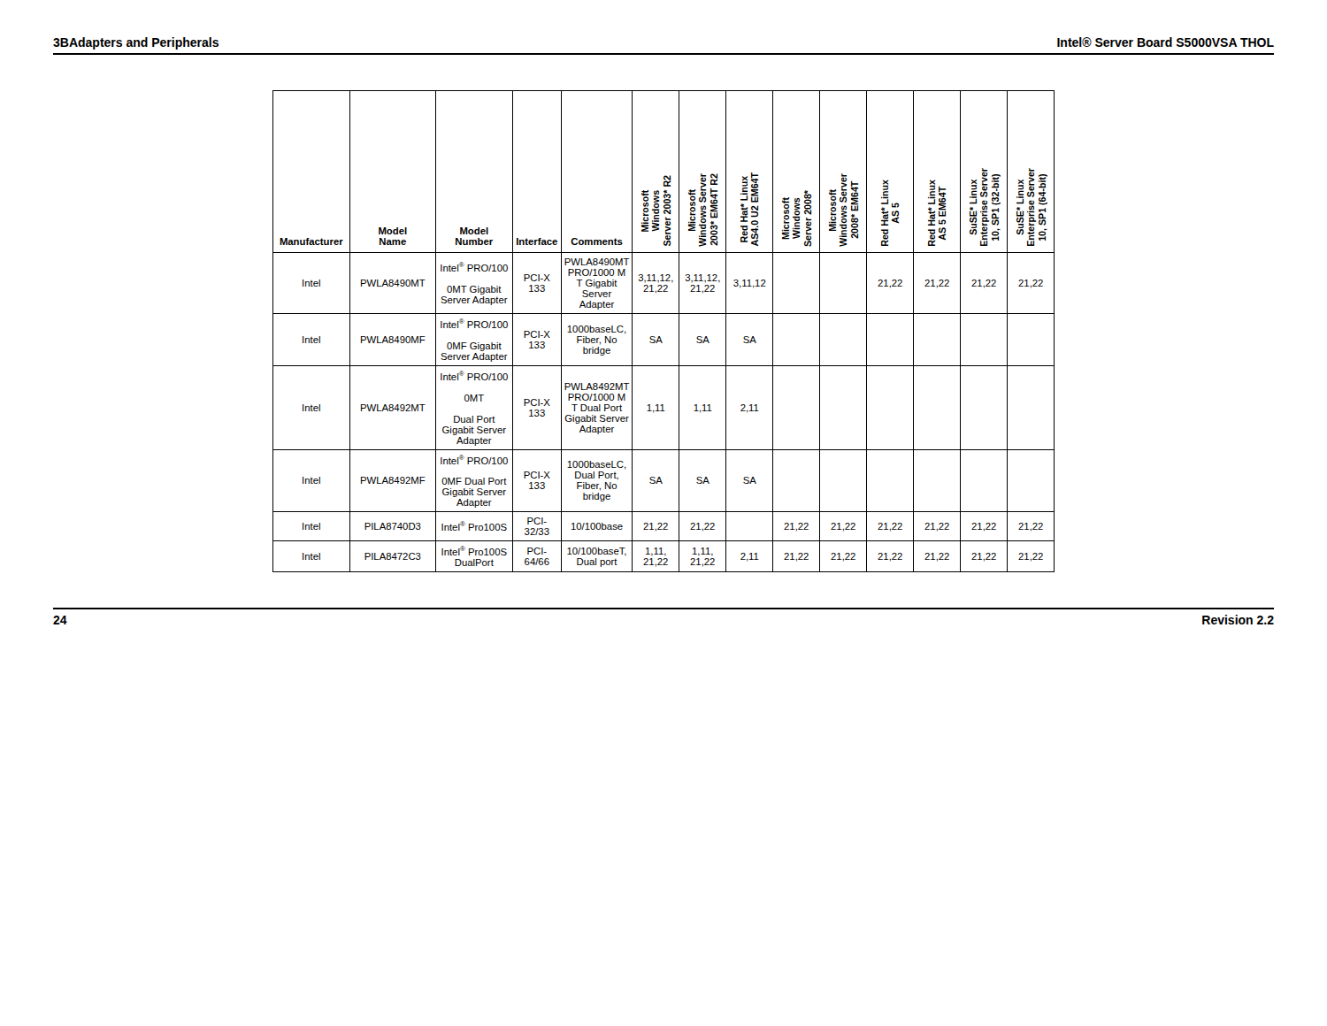3BAdapters and Peripherals Intel® Server Board S5000VSA THOL
| Manufacturer | Model Name | Model Number | Interface | Comments | Microsoft Windows Server 2003* R2 | Microsoft Windows Server 2003* EM64T R2 | Red Hat* Linux AS4.0 U2 EM64T | Microsoft Windows Server 2008* | Microsoft Windows Server 2008* EM64T | Red Hat* Linux AS 5 | Red Hat* Linux AS 5 EM64T | SuSE* Linux Enterprise Server 10, SP1 (32-bit) | SuSE* Linux Enterprise Server 10, SP1 (64-bit) |
| --- | --- | --- | --- | --- | --- | --- | --- | --- | --- | --- | --- | --- | --- |
| Intel | PWLA8490MT | Intel ® PRO/100 0MT Gigabit Server Adapter | PCI-X 133 | PWLA8490MT PRO/1000 M T Gigabit Server Adapter | 3,11,12, 21,22 | 3,11,12, 21,22 | 3,11,12 | | | 21,22 | 21,22 | 21,22 | 21,22 |
| Intel | PWLA8490MF | Intel ® PRO/100 0MF Gigabit Server Adapter | PCI-X 133 | 1000baseLC, Fiber, No bridge | SA | SA | SA | | | | | | |
| Intel | PWLA8492MT | Intel ® PRO/100 0MT Dual Port Gigabit Server Adapter | PCI-X 133 | PWLA8492MT PRO/1000 M T Dual Port Gigabit Server Adapter | 1,11 | 1,11 | 2,11 | | | | | | |
| Intel | PWLA8492MF | Intel ® PRO/100 0MF Dual Port Gigabit Server Adapter | PCI-X 133 | 1000baseLC, Dual Port, Fiber, No bridge | SA | SA | SA | | | | | | |
| Intel | PILA8740D3 | Intel ® Pro100S | PCI-32/33 | 10/100base | 21,22 | 21,22 | | 21,22 | 21,22 | 21,22 | 21,22 | 21,22 | 21,22 |
| Intel | PILA8472C3 | Intel ® Pro100S DualPort | PCI-64/66 | 10/100baseT, Dual port | 1,11, 21,22 | 1,11, 21,22 | 2,11 | 21,22 | 21,22 | 21,22 | 21,22 | 21,22 | 21,22 |
24 Revision 2.2